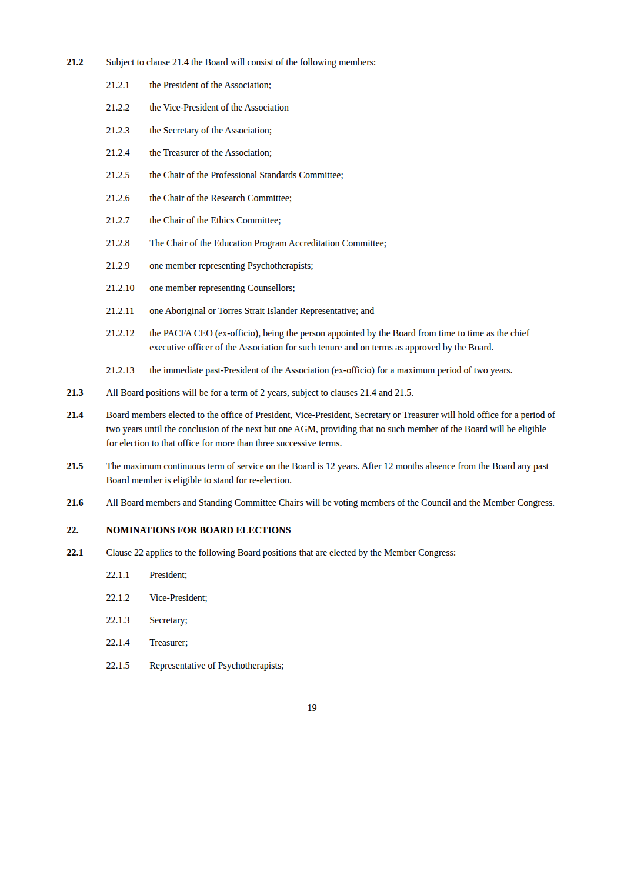21.2
Subject to clause 21.4 the Board will consist of the following members:
21.2.1
the President of the Association;
21.2.2
the Vice-President of the Association
21.2.3
the Secretary of the Association;
21.2.4
the Treasurer of the Association;
21.2.5
the Chair of the Professional Standards Committee;
21.2.6
the Chair of the Research Committee;
21.2.7
the Chair of the Ethics Committee;
21.2.8
The Chair of the Education Program Accreditation Committee;
21.2.9
one member representing Psychotherapists;
21.2.10
one member representing Counsellors;
21.2.11
one Aboriginal or Torres Strait Islander Representative; and
21.2.12
the PACFA CEO (ex-officio), being the person appointed by the Board from time to time as the chief executive officer of the Association for such tenure and on terms as approved by the Board.
21.2.13
the immediate past-President of the Association (ex-officio) for a maximum period of two years.
21.3
All Board positions will be for a term of 2 years, subject to clauses 21.4 and 21.5.
21.4
Board members elected to the office of President, Vice-President, Secretary or Treasurer will hold office for a period of two years until the conclusion of the next but one AGM, providing that no such member of the Board will be eligible for election to that office for more than three successive terms.
21.5
The maximum continuous term of service on the Board is 12 years. After 12 months absence from the Board any past Board member is eligible to stand for re-election.
21.6
All Board members and Standing Committee Chairs will be voting members of the Council and the Member Congress.
22. NOMINATIONS FOR BOARD ELECTIONS
22.1
Clause 22 applies to the following Board positions that are elected by the Member Congress:
22.1.1
President;
22.1.2
Vice-President;
22.1.3
Secretary;
22.1.4
Treasurer;
22.1.5
Representative of Psychotherapists;
19